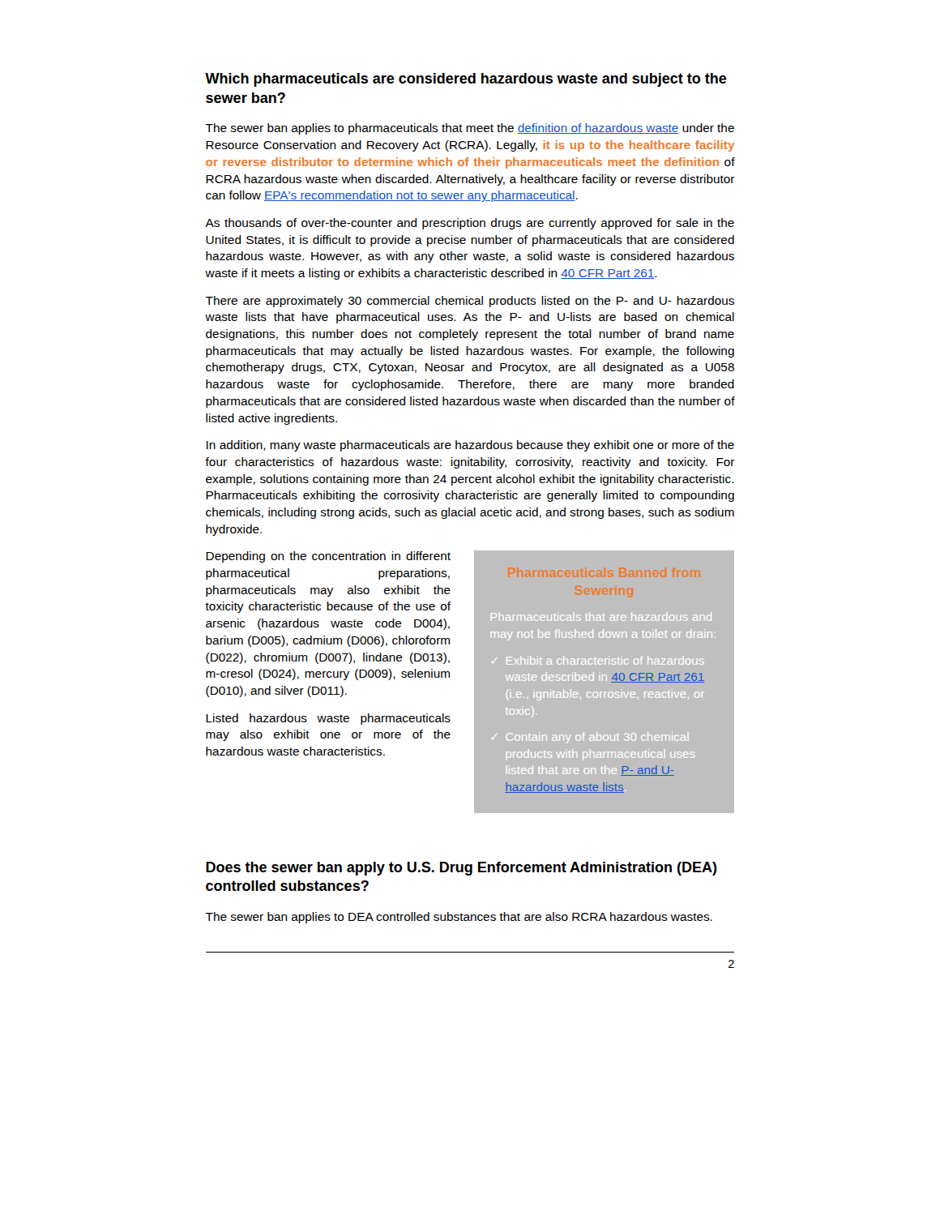Which pharmaceuticals are considered hazardous waste and subject to the sewer ban?
The sewer ban applies to pharmaceuticals that meet the definition of hazardous waste under the Resource Conservation and Recovery Act (RCRA). Legally, it is up to the healthcare facility or reverse distributor to determine which of their pharmaceuticals meet the definition of RCRA hazardous waste when discarded. Alternatively, a healthcare facility or reverse distributor can follow EPA's recommendation not to sewer any pharmaceutical.
As thousands of over-the-counter and prescription drugs are currently approved for sale in the United States, it is difficult to provide a precise number of pharmaceuticals that are considered hazardous waste. However, as with any other waste, a solid waste is considered hazardous waste if it meets a listing or exhibits a characteristic described in 40 CFR Part 261.
There are approximately 30 commercial chemical products listed on the P- and U- hazardous waste lists that have pharmaceutical uses. As the P- and U-lists are based on chemical designations, this number does not completely represent the total number of brand name pharmaceuticals that may actually be listed hazardous wastes. For example, the following chemotherapy drugs, CTX, Cytoxan, Neosar and Procytox, are all designated as a U058 hazardous waste for cyclophosamide. Therefore, there are many more branded pharmaceuticals that are considered listed hazardous waste when discarded than the number of listed active ingredients.
In addition, many waste pharmaceuticals are hazardous because they exhibit one or more of the four characteristics of hazardous waste: ignitability, corrosivity, reactivity and toxicity. For example, solutions containing more than 24 percent alcohol exhibit the ignitability characteristic. Pharmaceuticals exhibiting the corrosivity characteristic are generally limited to compounding chemicals, including strong acids, such as glacial acetic acid, and strong bases, such as sodium hydroxide.
Pharmaceuticals Banned from Sewering
Pharmaceuticals that are hazardous and may not be flushed down a toilet or drain:
Exhibit a characteristic of hazardous waste described in 40 CFR Part 261 (i.e., ignitable, corrosive, reactive, or toxic).
Contain any of about 30 chemical products with pharmaceutical uses listed that are on the P- and U- hazardous waste lists.
Depending on the concentration in different pharmaceutical preparations, pharmaceuticals may also exhibit the toxicity characteristic because of the use of arsenic (hazardous waste code D004), barium (D005), cadmium (D006), chloroform (D022), chromium (D007), lindane (D013), m-cresol (D024), mercury (D009), selenium (D010), and silver (D011).
Listed hazardous waste pharmaceuticals may also exhibit one or more of the hazardous waste characteristics.
Does the sewer ban apply to U.S. Drug Enforcement Administration (DEA) controlled substances?
The sewer ban applies to DEA controlled substances that are also RCRA hazardous wastes.
2